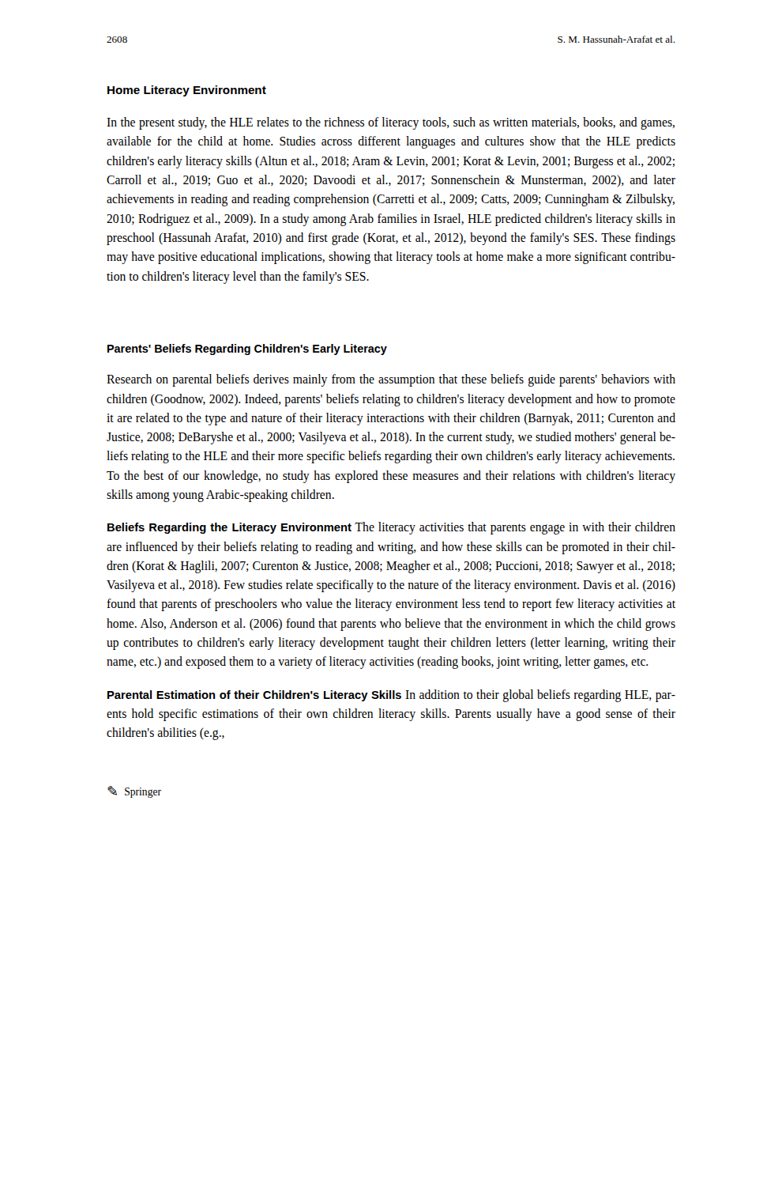2608 S. M. Hassunah-Arafat et al.
Home Literacy Environment
In the present study, the HLE relates to the richness of literacy tools, such as written materials, books, and games, available for the child at home. Studies across different languages and cultures show that the HLE predicts children's early literacy skills (Altun et al., 2018; Aram & Levin, 2001; Korat & Levin, 2001; Burgess et al., 2002; Carroll et al., 2019; Guo et al., 2020; Davoodi et al., 2017; Sonnenschein & Munsterman, 2002), and later achievements in reading and reading comprehension (Carretti et al., 2009; Catts, 2009; Cunningham & Zilbulsky, 2010; Rodriguez et al., 2009). In a study among Arab families in Israel, HLE predicted children's literacy skills in preschool (Hassunah Arafat, 2010) and first grade (Korat, et al., 2012), beyond the family's SES. These findings may have positive educational implications, showing that literacy tools at home make a more significant contribution to children's literacy level than the family's SES.
Parents' Beliefs Regarding Children's Early Literacy
Research on parental beliefs derives mainly from the assumption that these beliefs guide parents' behaviors with children (Goodnow, 2002). Indeed, parents' beliefs relating to children's literacy development and how to promote it are related to the type and nature of their literacy interactions with their children (Barnyak, 2011; Curenton and Justice, 2008; DeBaryshe et al., 2000; Vasilyeva et al., 2018). In the current study, we studied mothers' general beliefs relating to the HLE and their more specific beliefs regarding their own children's early literacy achievements. To the best of our knowledge, no study has explored these measures and their relations with children's literacy skills among young Arabic-speaking children.
Beliefs Regarding the Literacy Environment The literacy activities that parents engage in with their children are influenced by their beliefs relating to reading and writing, and how these skills can be promoted in their children (Korat & Haglili, 2007; Curenton & Justice, 2008; Meagher et al., 2008; Puccioni, 2018; Sawyer et al., 2018; Vasilyeva et al., 2018). Few studies relate specifically to the nature of the literacy environment. Davis et al. (2016) found that parents of preschoolers who value the literacy environment less tend to report few literacy activities at home. Also, Anderson et al. (2006) found that parents who believe that the environment in which the child grows up contributes to children's early literacy development taught their children letters (letter learning, writing their name, etc.) and exposed them to a variety of literacy activities (reading books, joint writing, letter games, etc.
Parental Estimation of their Children's Literacy Skills In addition to their global beliefs regarding HLE, parents hold specific estimations of their own children literacy skills. Parents usually have a good sense of their children's abilities (e.g.,
✎ Springer